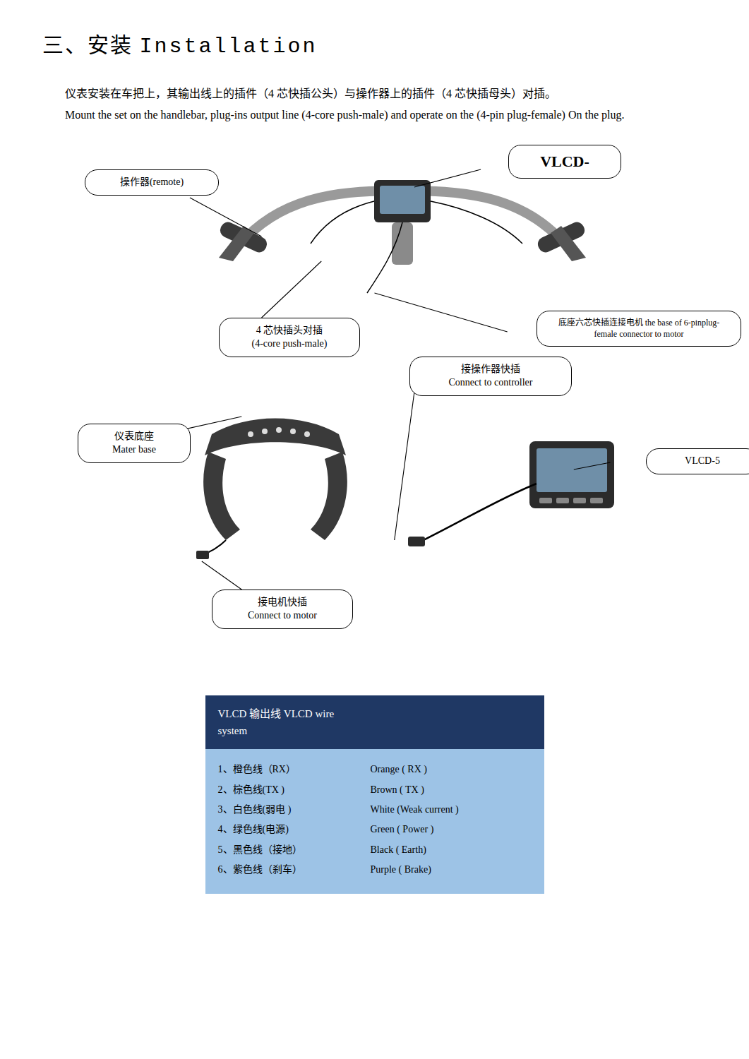三、安装 Installation
仪表安装在车把上，其输出线上的插件（4 芯快插公头）与操作器上的插件（4 芯快插母头）对插。
Mount the set on the handlebar, plug-ins output line (4-core push-male) and operate on the (4-pin plug-female) On the plug.
操作器(remote)
VLCD-
4 芯快插头对插
(4-core push-male)
底座六芯快插连接电机 the base of 6-pinplug-female connector to motor
接操作器快插
Connect to controller
仪表底座
Mater base
VLCD-5
接电机快插
Connect to motor
| VLCD 输出线 VLCD wire system | |
| --- | --- |
| 1、橙色线（RX） | Orange ( RX ) |
| 2、棕色线(TX ) | Brown ( TX ) |
| 3、白色线(弱电 ) | White (Weak current ) |
| 4、绿色线(电源) | Green ( Power ) |
| 5、黑色线（接地） | Black ( Earth) |
| 6、紫色线（刹车） | Purple ( Brake) |